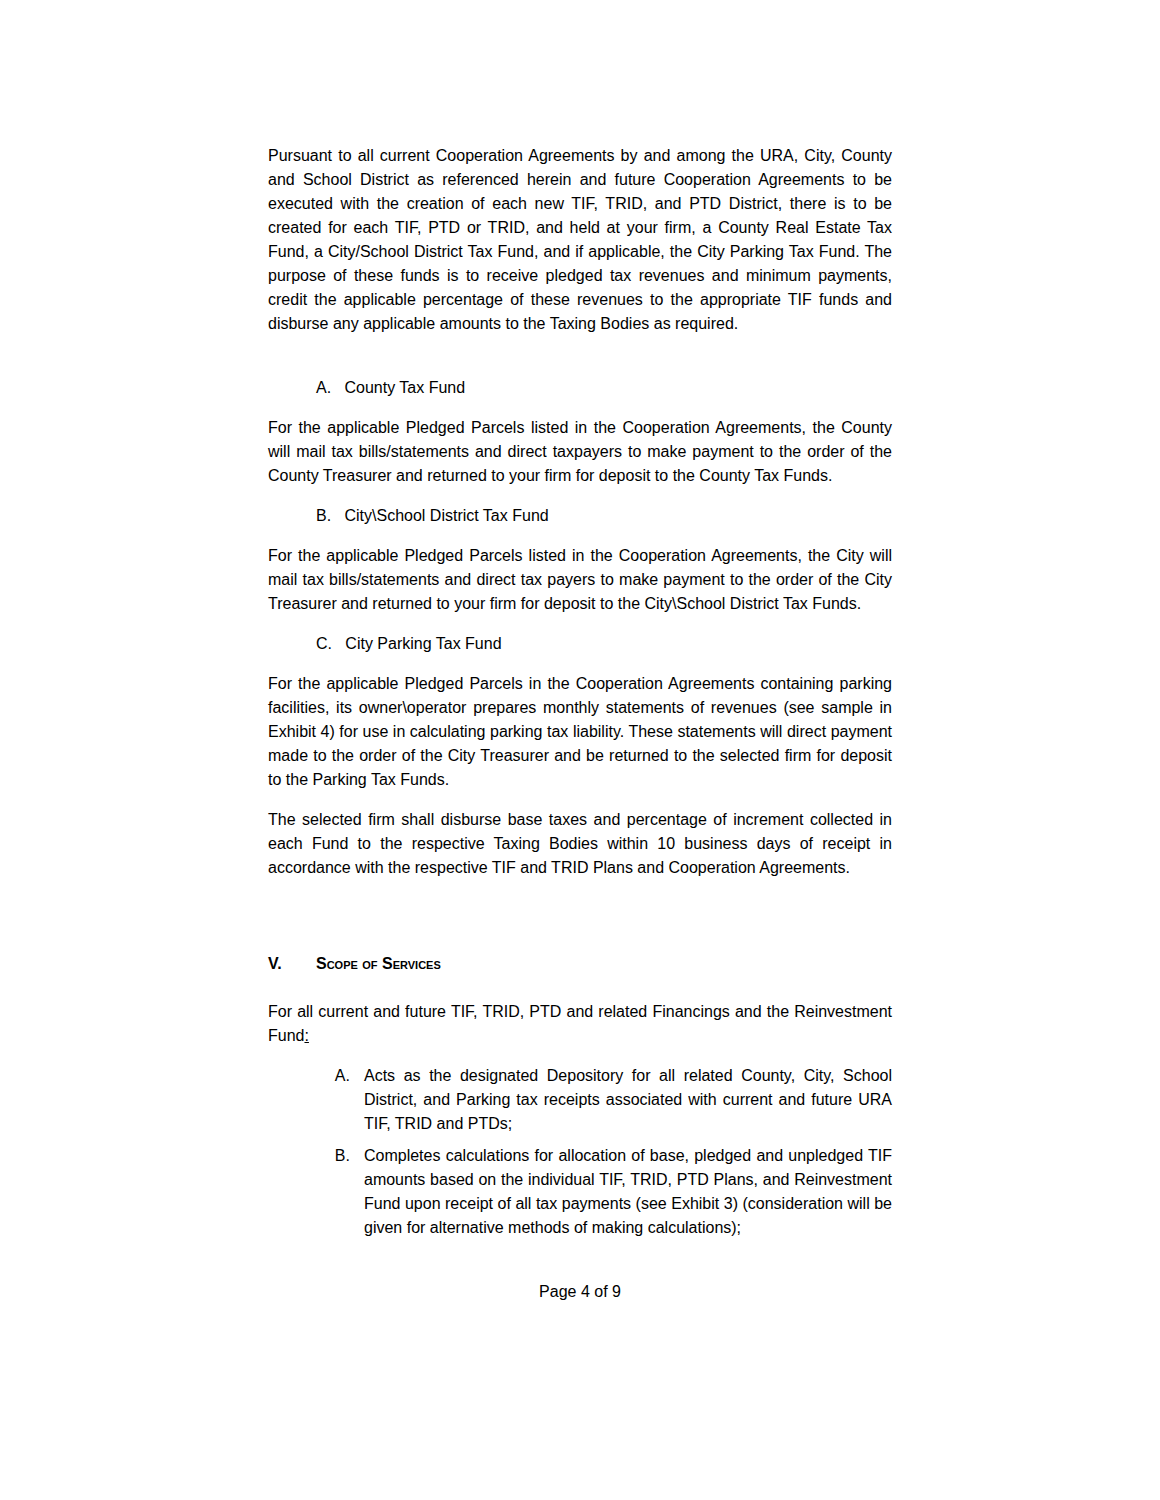Pursuant to all current Cooperation Agreements by and among the URA, City, County and School District as referenced herein and future Cooperation Agreements to be executed with the creation of each new TIF, TRID, and PTD District, there is to be created for each TIF, PTD or TRID, and held at your firm, a County Real Estate Tax Fund, a City/School District Tax Fund, and if applicable, the City Parking Tax Fund. The purpose of these funds is to receive pledged tax revenues and minimum payments, credit the applicable percentage of these revenues to the appropriate TIF funds and disburse any applicable amounts to the Taxing Bodies as required.
A. County Tax Fund
For the applicable Pledged Parcels listed in the Cooperation Agreements, the County will mail tax bills/statements and direct taxpayers to make payment to the order of the County Treasurer and returned to your firm for deposit to the County Tax Funds.
B. City\School District Tax Fund
For the applicable Pledged Parcels listed in the Cooperation Agreements, the City will mail tax bills/statements and direct tax payers to make payment to the order of the City Treasurer and returned to your firm for deposit to the City\School District Tax Funds.
C. City Parking Tax Fund
For the applicable Pledged Parcels in the Cooperation Agreements containing parking facilities, its owner\operator prepares monthly statements of revenues (see sample in Exhibit 4) for use in calculating parking tax liability. These statements will direct payment made to the order of the City Treasurer and be returned to the selected firm for deposit to the Parking Tax Funds.
The selected firm shall disburse base taxes and percentage of increment collected in each Fund to the respective Taxing Bodies within 10 business days of receipt in accordance with the respective TIF and TRID Plans and Cooperation Agreements.
V. Scope of Services
For all current and future TIF, TRID, PTD and related Financings and the Reinvestment Fund:
Acts as the designated Depository for all related County, City, School District, and Parking tax receipts associated with current and future URA TIF, TRID and PTDs;
Completes calculations for allocation of base, pledged and unpledged TIF amounts based on the individual TIF, TRID, PTD Plans, and Reinvestment Fund upon receipt of all tax payments (see Exhibit 3) (consideration will be given for alternative methods of making calculations);
Page 4 of 9